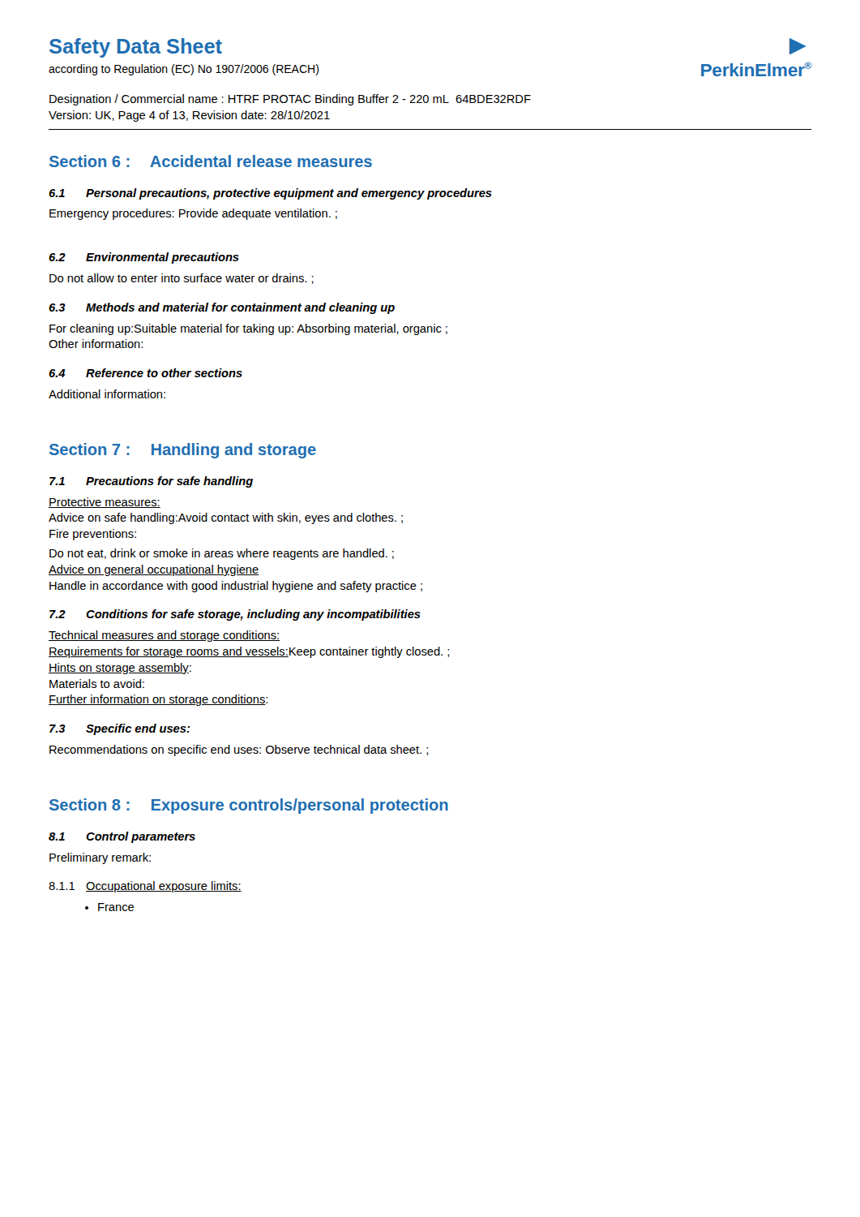► PerkinElmer®
Safety Data Sheet
according to Regulation (EC) No 1907/2006 (REACH)
Designation / Commercial name : HTRF PROTAC Binding Buffer 2 - 220 mL 64BDE32RDF
Version: UK, Page 4 of 13, Revision date: 28/10/2021
Section 6 : Accidental release measures
6.1 Personal precautions, protective equipment and emergency procedures
Emergency procedures: Provide adequate ventilation. ;
6.2 Environmental precautions
Do not allow to enter into surface water or drains. ;
6.3 Methods and material for containment and cleaning up
For cleaning up:Suitable material for taking up: Absorbing material, organic ;
Other information:
6.4 Reference to other sections
Additional information:
Section 7 : Handling and storage
7.1 Precautions for safe handling
Protective measures:
Advice on safe handling:Avoid contact with skin, eyes and clothes. ;
Fire preventions:
Do not eat, drink or smoke in areas where reagents are handled. ;
Advice on general occupational hygiene
Handle in accordance with good industrial hygiene and safety practice ;
7.2 Conditions for safe storage, including any incompatibilities
Technical measures and storage conditions:
Requirements for storage rooms and vessels: Keep container tightly closed. ;
Hints on storage assembly:
Materials to avoid:
Further information on storage conditions:
7.3 Specific end uses:
Recommendations on specific end uses: Observe technical data sheet. ;
Section 8 : Exposure controls/personal protection
8.1 Control parameters
Preliminary remark:
8.1.1 Occupational exposure limits:
France